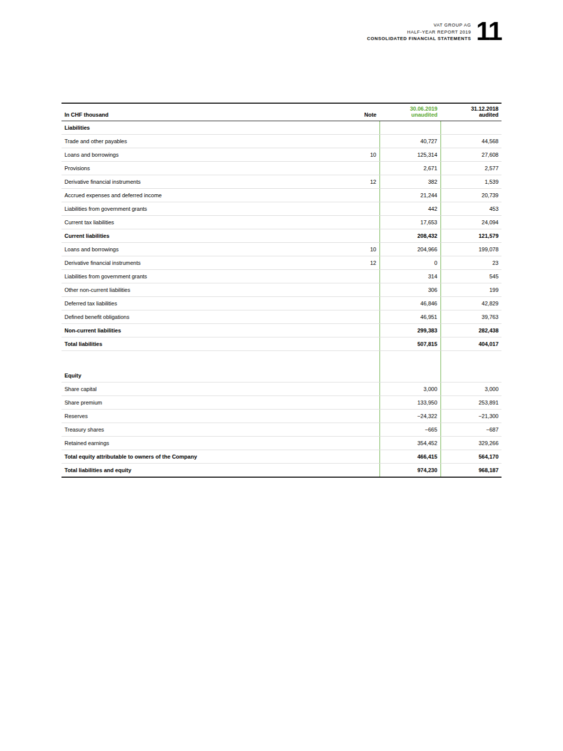VAT GROUP AG
HALF-YEAR REPORT 2019
CONSOLIDATED FINANCIAL STATEMENTS
11
| In CHF thousand | Note | 30.06.2019 unaudited | 31.12.2018 audited |
| --- | --- | --- | --- |
| Liabilities | | | |
| Trade and other payables | | 40,727 | 44,568 |
| Loans and borrowings | 10 | 125,314 | 27,608 |
| Provisions | | 2,671 | 2,577 |
| Derivative financial instruments | 12 | 382 | 1,539 |
| Accrued expenses and deferred income | | 21,244 | 20,739 |
| Liabilities from government grants | | 442 | 453 |
| Current tax liabilities | | 17,653 | 24,094 |
| Current liabilities | | 208,432 | 121,579 |
| Loans and borrowings | 10 | 204,966 | 199,078 |
| Derivative financial instruments | 12 | 0 | 23 |
| Liabilities from government grants | | 314 | 545 |
| Other non-current liabilities | | 306 | 199 |
| Deferred tax liabilities | | 46,846 | 42,829 |
| Defined benefit obligations | | 46,951 | 39,763 |
| Non-current liabilities | | 299,383 | 282,438 |
| Total liabilities | | 507,815 | 404,017 |
| Equity | | | |
| Share capital | | 3,000 | 3,000 |
| Share premium | | 133,950 | 253,891 |
| Reserves | | −24,322 | −21,300 |
| Treasury shares | | −665 | −687 |
| Retained earnings | | 354,452 | 329,266 |
| Total equity attributable to owners of the Company | | 466,415 | 564,170 |
| Total liabilities and equity | | 974,230 | 968,187 |